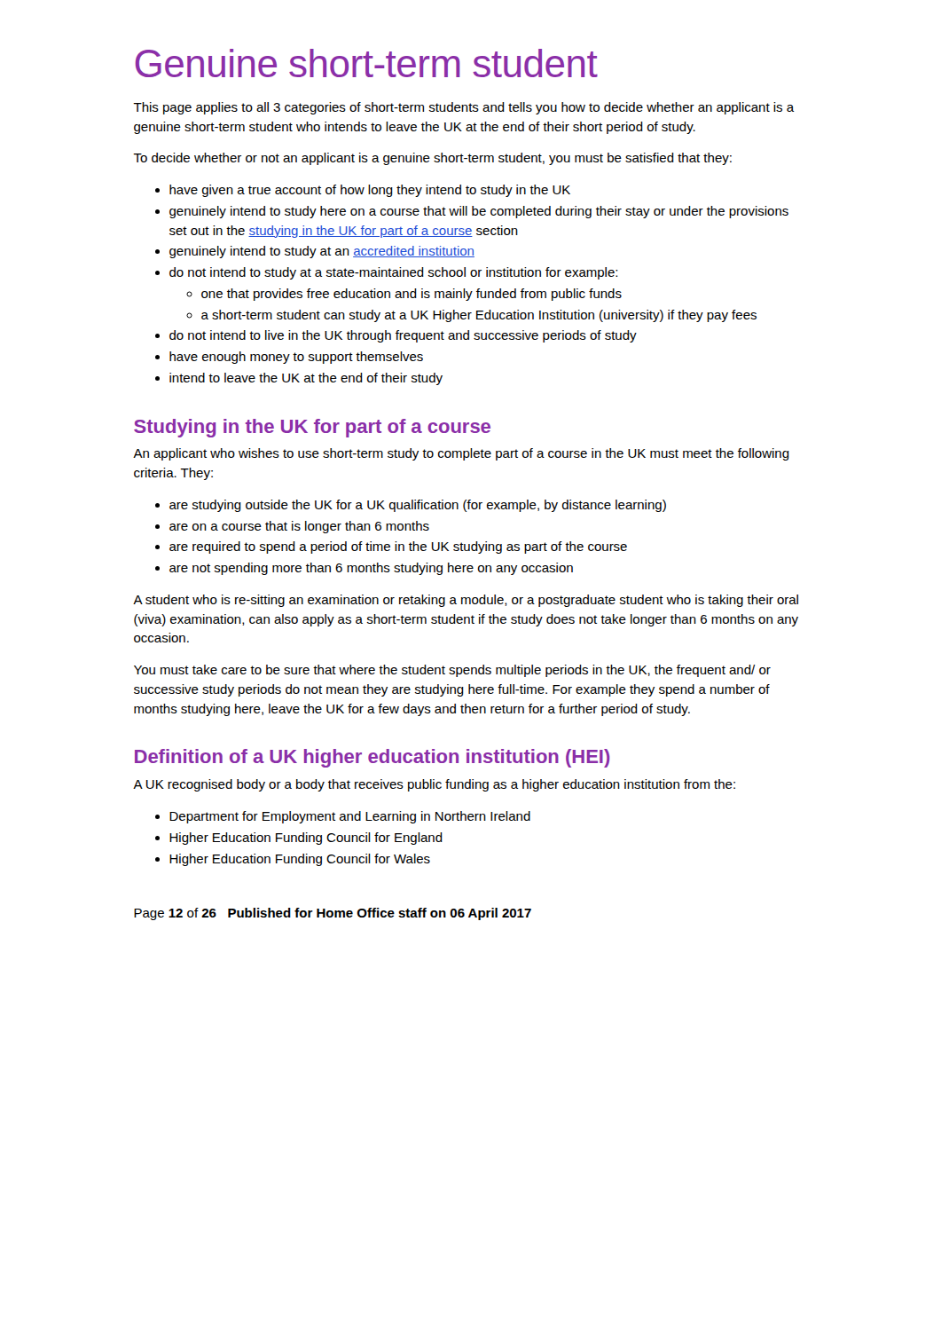Genuine short-term student
This page applies to all 3 categories of short-term students and tells you how to decide whether an applicant is a genuine short-term student who intends to leave the UK at the end of their short period of study.
To decide whether or not an applicant is a genuine short-term student, you must be satisfied that they:
have given a true account of how long they intend to study in the UK
genuinely intend to study here on a course that will be completed during their stay or under the provisions set out in the studying in the UK for part of a course section
genuinely intend to study at an accredited institution
do not intend to study at a state-maintained school or institution for example:
one that provides free education and is mainly funded from public funds
a short-term student can study at a UK Higher Education Institution (university) if they pay fees
do not intend to live in the UK through frequent and successive periods of study
have enough money to support themselves
intend to leave the UK at the end of their study
Studying in the UK for part of a course
An applicant who wishes to use short-term study to complete part of a course in the UK must meet the following criteria. They:
are studying outside the UK for a UK qualification (for example, by distance learning)
are on a course that is longer than 6 months
are required to spend a period of time in the UK studying as part of the course
are not spending more than 6 months studying here on any occasion
A student who is re-sitting an examination or retaking a module, or a postgraduate student who is taking their oral (viva) examination, can also apply as a short-term student if the study does not take longer than 6 months on any occasion.
You must take care to be sure that where the student spends multiple periods in the UK, the frequent and/ or successive study periods do not mean they are studying here full-time. For example they spend a number of months studying here, leave the UK for a few days and then return for a further period of study.
Definition of a UK higher education institution (HEI)
A UK recognised body or a body that receives public funding as a higher education institution from the:
Department for Employment and Learning in Northern Ireland
Higher Education Funding Council for England
Higher Education Funding Council for Wales
Page 12 of 26 Published for Home Office staff on 06 April 2017